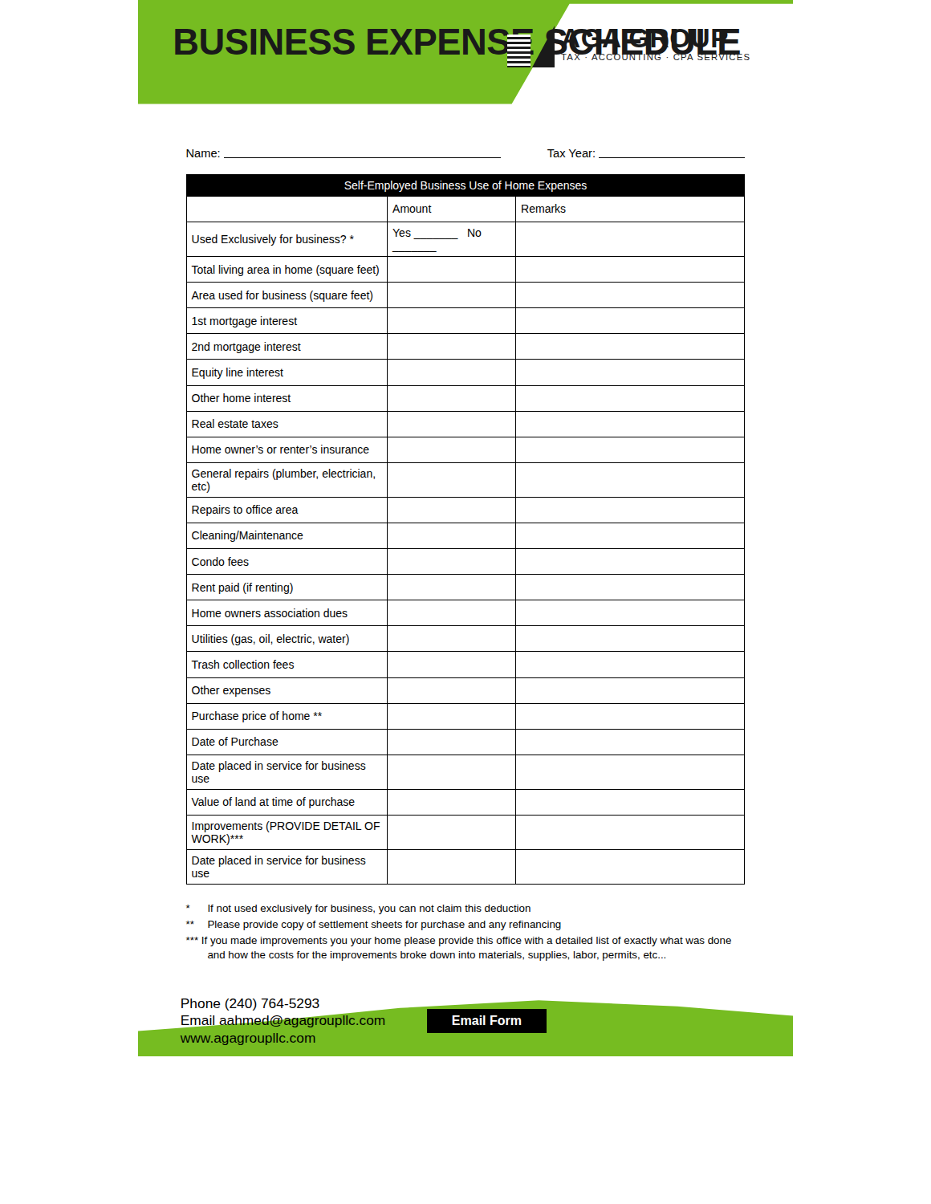BUSINESS EXPENSE SCHEDULE
AGA GROUP
TAX · ACCOUNTING · CPA SERVICES
Name: Tax Year:
| Self-Employed Business Use of Home Expenses |
| --- |
| | Amount | Remarks |
| Used Exclusively for business? * | Yes _______ No _______ | |
| Total living area in home (square feet) | | |
| Area used for business (square feet) | | |
| 1st mortgage interest | | |
| 2nd mortgage interest | | |
| Equity line interest | | |
| Other home interest | | |
| Real estate taxes | | |
| Home owner’s or renter’s insurance | | |
| General repairs (plumber, electrician, etc) | | |
| Repairs to office area | | |
| Cleaning/Maintenance | | |
| Condo fees | | |
| Rent paid (if renting) | | |
| Home owners association dues | | |
| Utilities (gas, oil, electric, water) | | |
| Trash collection fees | | |
| Other expenses | | |
| Purchase price of home ** | | |
| Date of Purchase | | |
| Date placed in service for business use | | |
| Value of land at time of purchase | | |
| Improvements (PROVIDE DETAIL OF WORK)*** | | |
| Date placed in service for business use | | |
*If not used exclusively for business, you can not claim this deduction
**Please provide copy of settlement sheets for purchase and any refinancing
*** If you made improvements you your home please provide this office with a detailed list of exactly what was done and how the costs for the improvements broke down into materials, supplies, labor, permits, etc...
Phone (240) 764-5293
Email aahmed@agagroupllc.com
www.agagroupllc.com
Email Form